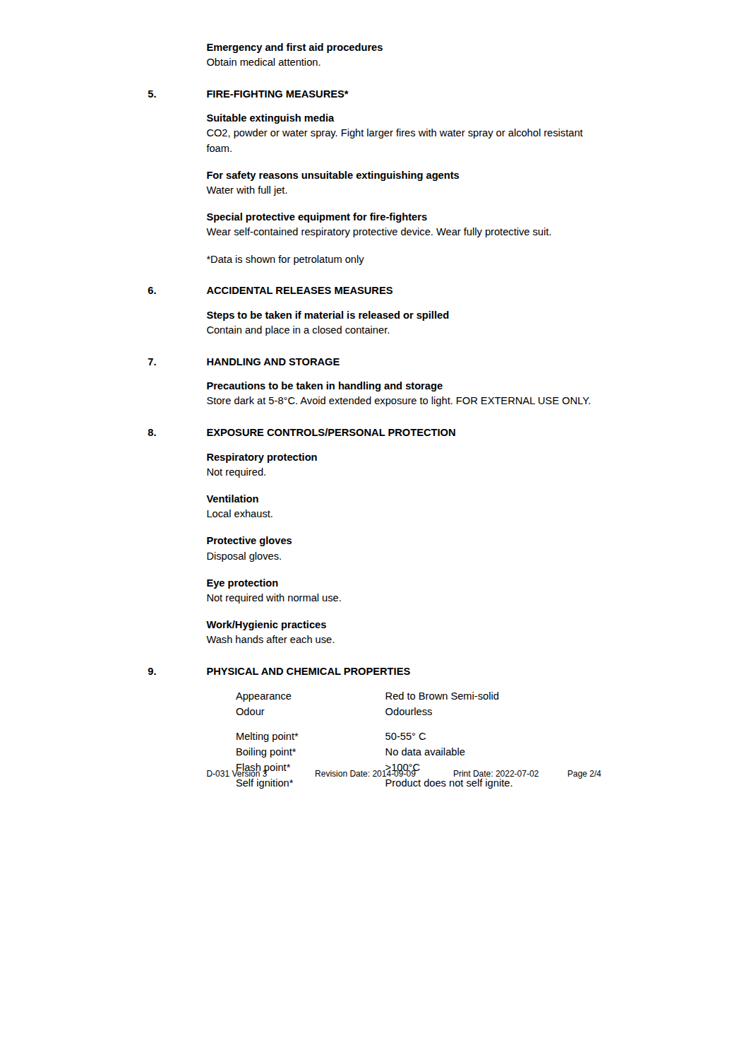Emergency and first aid procedures
Obtain medical attention.
5.
FIRE-FIGHTING MEASURES*
Suitable extinguish media
CO2, powder or water spray. Fight larger fires with water spray or alcohol resistant foam.
For safety reasons unsuitable extinguishing agents
Water with full jet.
Special protective equipment for fire-fighters
Wear self-contained respiratory protective device. Wear fully protective suit.
*Data is shown for petrolatum only
6.
ACCIDENTAL RELEASES MEASURES
Steps to be taken if material is released or spilled
Contain and place in a closed container.
7.
HANDLING AND STORAGE
Precautions to be taken in handling and storage
Store dark at 5-8°C. Avoid extended exposure to light. FOR EXTERNAL USE ONLY.
8.
EXPOSURE CONTROLS/PERSONAL PROTECTION
Respiratory protection
Not required.
Ventilation
Local exhaust.
Protective gloves
Disposal gloves.
Eye protection
Not required with normal use.
Work/Hygienic practices
Wash hands after each use.
9.
PHYSICAL AND CHEMICAL PROPERTIES
| Appearance | Red to Brown Semi-solid |
| Odour | Odourless |
| Melting point* | 50-55° C |
| Boiling point* | No data available |
| Flash point* | >100°C |
| Self ignition* | Product does not self ignite. |
| D-031 Version 3 | Revision Date: 2014-09-09 | Print Date: 2022-07-02 | Page 2/4 |